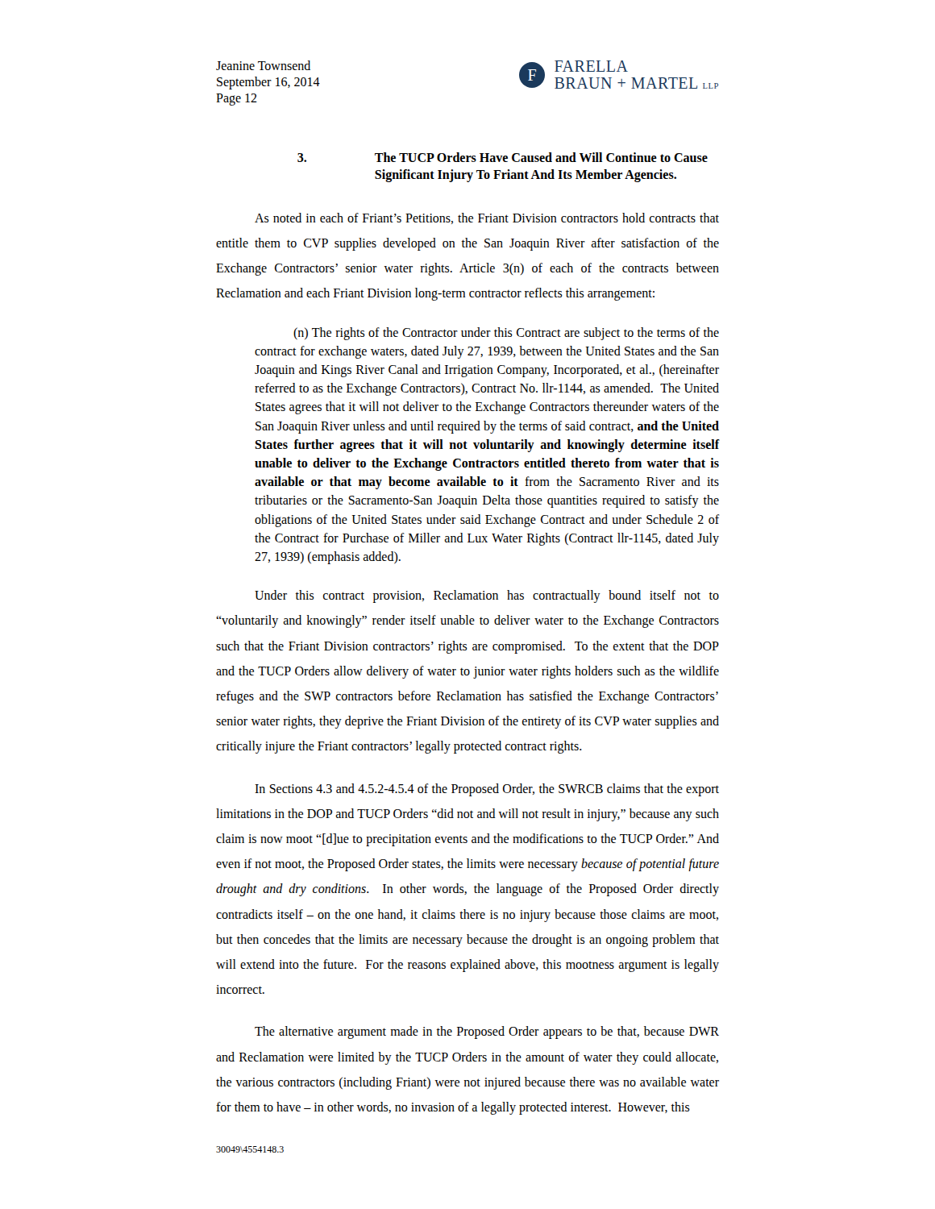Jeanine Townsend
September 16, 2014
Page 12
F
FARELLA
BRAUN + MARTEL LLP
3. The TUCP Orders Have Caused and Will Continue to Cause Significant Injury To Friant And Its Member Agencies.
As noted in each of Friant’s Petitions, the Friant Division contractors hold contracts that entitle them to CVP supplies developed on the San Joaquin River after satisfaction of the Exchange Contractors’ senior water rights. Article 3(n) of each of the contracts between Reclamation and each Friant Division long-term contractor reflects this arrangement:
(n) The rights of the Contractor under this Contract are subject to the terms of the contract for exchange waters, dated July 27, 1939, between the United States and the San Joaquin and Kings River Canal and Irrigation Company, Incorporated, et al., (hereinafter referred to as the Exchange Contractors), Contract No. llr-1144, as amended. The United States agrees that it will not deliver to the Exchange Contractors thereunder waters of the San Joaquin River unless and until required by the terms of said contract, and the United States further agrees that it will not voluntarily and knowingly determine itself unable to deliver to the Exchange Contractors entitled thereto from water that is available or that may become available to it from the Sacramento River and its tributaries or the Sacramento-San Joaquin Delta those quantities required to satisfy the obligations of the United States under said Exchange Contract and under Schedule 2 of the Contract for Purchase of Miller and Lux Water Rights (Contract llr-1145, dated July 27, 1939) (emphasis added).
Under this contract provision, Reclamation has contractually bound itself not to “voluntarily and knowingly” render itself unable to deliver water to the Exchange Contractors such that the Friant Division contractors’ rights are compromised. To the extent that the DOP and the TUCP Orders allow delivery of water to junior water rights holders such as the wildlife refuges and the SWP contractors before Reclamation has satisfied the Exchange Contractors’ senior water rights, they deprive the Friant Division of the entirety of its CVP water supplies and critically injure the Friant contractors’ legally protected contract rights.
In Sections 4.3 and 4.5.2-4.5.4 of the Proposed Order, the SWRCB claims that the export limitations in the DOP and TUCP Orders “did not and will not result in injury,” because any such claim is now moot “[d]ue to precipitation events and the modifications to the TUCP Order.” And even if not moot, the Proposed Order states, the limits were necessary because of potential future drought and dry conditions. In other words, the language of the Proposed Order directly contradicts itself – on the one hand, it claims there is no injury because those claims are moot, but then concedes that the limits are necessary because the drought is an ongoing problem that will extend into the future. For the reasons explained above, this mootness argument is legally incorrect.
The alternative argument made in the Proposed Order appears to be that, because DWR and Reclamation were limited by the TUCP Orders in the amount of water they could allocate, the various contractors (including Friant) were not injured because there was no available water for them to have – in other words, no invasion of a legally protected interest. However, this
30049\4554148.3